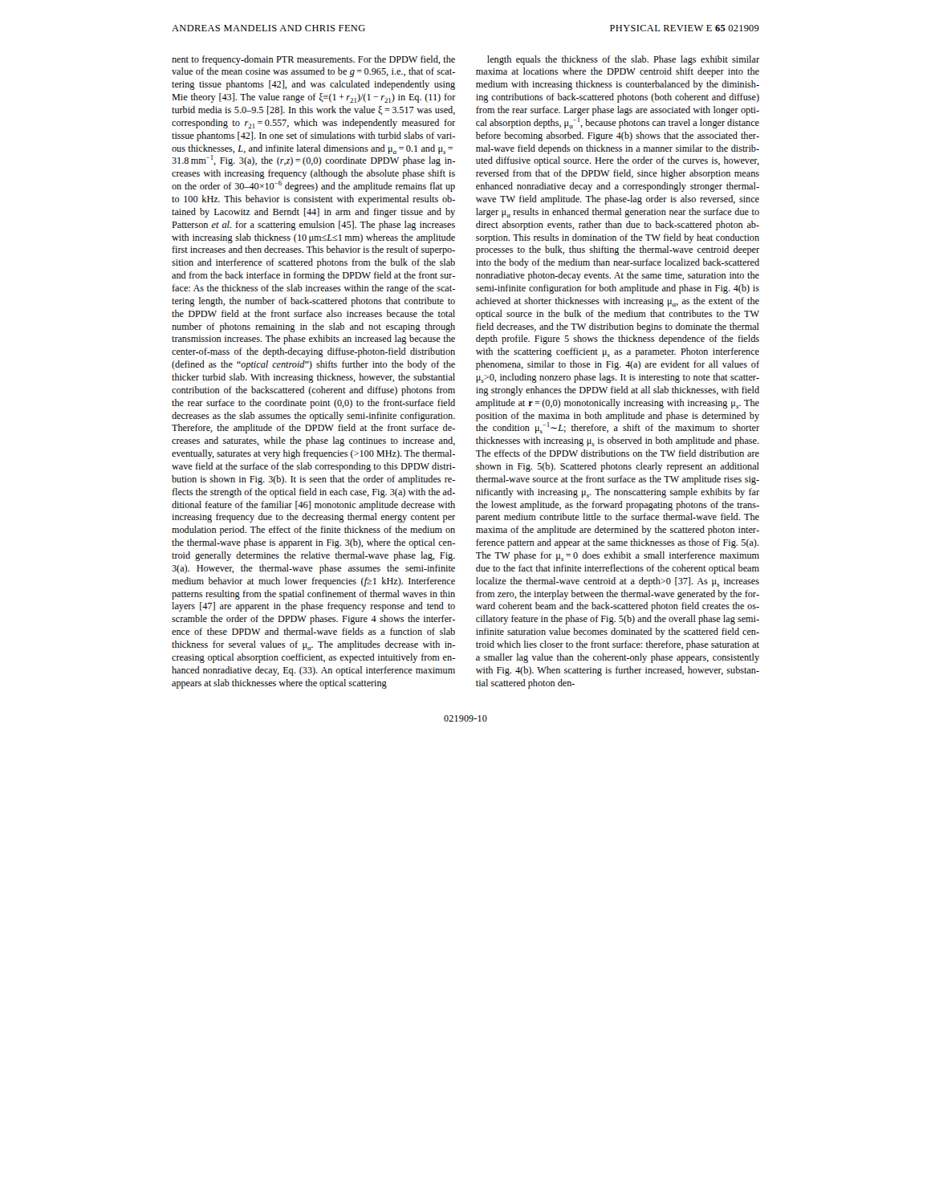Andreas Mandelis and Chris Feng Physical Review E 65 021909
nent to frequency-domain PTR measurements. For the DPDW field, the value of the mean cosine was assumed to be g = 0.965, i.e., that of scattering tissue phantoms [42], and was calculated independently using Mie theory [43]. The value range of ξ≡(1 + r21)/(1 − r21) in Eq. (11) for turbid media is 5.0–9.5 [28]. In this work the value ξ = 3.517 was used, corresponding to r21 = 0.557, which was independently measured for tissue phantoms [42]. In one set of simulations with turbid slabs of various thicknesses, L, and infinite lateral dimensions and μa = 0.1 and μs = 31.8 mm−1, Fig. 3(a), the (r,z) = (0,0) coordinate DPDW phase lag increases with increasing frequency (although the absolute phase shift is on the order of 30–40×10−6 degrees) and the amplitude remains flat up to 100 kHz. This behavior is consistent with experimental results obtained by Lacowitz and Berndt [44] in arm and finger tissue and by Patterson et al. for a scattering emulsion [45]. The phase lag increases with increasing slab thickness (10 μm≤L≤1 mm) whereas the amplitude first increases and then decreases. This behavior is the result of superposition and interference of scattered photons from the bulk of the slab and from the back interface in forming the DPDW field at the front surface: As the thickness of the slab increases within the range of the scattering length, the number of back-scattered photons that contribute to the DPDW field at the front surface also increases because the total number of photons remaining in the slab and not escaping through transmission increases. The phase exhibits an increased lag because the center-of-mass of the depth-decaying diffuse-photon-field distribution (defined as the “optical centroid”) shifts further into the body of the thicker turbid slab. With increasing thickness, however, the substantial contribution of the backscattered (coherent and diffuse) photons from the rear surface to the coordinate point (0,0) to the front-surface field decreases as the slab assumes the optically semi-infinite configuration. Therefore, the amplitude of the DPDW field at the front surface decreases and saturates, while the phase lag continues to increase and, eventually, saturates at very high frequencies (>100 MHz). The thermal-wave field at the surface of the slab corresponding to this DPDW distribution is shown in Fig. 3(b). It is seen that the order of amplitudes reflects the strength of the optical field in each case, Fig. 3(a) with the additional feature of the familiar [46] monotonic amplitude decrease with increasing frequency due to the decreasing thermal energy content per modulation period. The effect of the finite thickness of the medium on the thermal-wave phase is apparent in Fig. 3(b), where the optical centroid generally determines the relative thermal-wave phase lag, Fig. 3(a). However, the thermal-wave phase assumes the semi-infinite medium behavior at much lower frequencies (f≥1 kHz). Interference patterns resulting from the spatial confinement of thermal waves in thin layers [47] are apparent in the phase frequency response and tend to scramble the order of the DPDW phases. Figure 4 shows the interference of these DPDW and thermal-wave fields as a function of slab thickness for several values of μα. The amplitudes decrease with increasing optical absorption coefficient, as expected intuitively from enhanced nonradiative decay, Eq. (33). An optical interference maximum appears at slab thicknesses where the optical scattering
length equals the thickness of the slab. Phase lags exhibit similar maxima at locations where the DPDW centroid shift deeper into the medium with increasing thickness is counterbalanced by the diminishing contributions of back-scattered photons (both coherent and diffuse) from the rear surface. Larger phase lags are associated with longer optical absorption depths, μα−1, because photons can travel a longer distance before becoming absorbed. Figure 4(b) shows that the associated thermal-wave field depends on thickness in a manner similar to the distributed diffusive optical source. Here the order of the curves is, however, reversed from that of the DPDW field, since higher absorption means enhanced nonradiative decay and a correspondingly stronger thermal-wave TW field amplitude. The phase-lag order is also reversed, since larger μα results in enhanced thermal generation near the surface due to direct absorption events, rather than due to back-scattered photon absorption. This results in domination of the TW field by heat conduction processes to the bulk, thus shifting the thermal-wave centroid deeper into the body of the medium than near-surface localized back-scattered nonradiative photon-decay events. At the same time, saturation into the semi-infinite configuration for both amplitude and phase in Fig. 4(b) is achieved at shorter thicknesses with increasing μα, as the extent of the optical source in the bulk of the medium that contributes to the TW field decreases, and the TW distribution begins to dominate the thermal depth profile. Figure 5 shows the thickness dependence of the fields with the scattering coefficient μs as a parameter. Photon interference phenomena, similar to those in Fig. 4(a) are evident for all values of μs>0, including nonzero phase lags. It is interesting to note that scattering strongly enhances the DPDW field at all slab thicknesses, with field amplitude at r = (0,0) monotonically increasing with increasing μs. The position of the maxima in both amplitude and phase is determined by the condition μs−1∼L; therefore, a shift of the maximum to shorter thicknesses with increasing μs is observed in both amplitude and phase. The effects of the DPDW distributions on the TW field distribution are shown in Fig. 5(b). Scattered photons clearly represent an additional thermal-wave source at the front surface as the TW amplitude rises significantly with increasing μs. The nonscattering sample exhibits by far the lowest amplitude, as the forward propagating photons of the transparent medium contribute little to the surface thermal-wave field. The maxima of the amplitude are determined by the scattered photon interference pattern and appear at the same thicknesses as those of Fig. 5(a). The TW phase for μs = 0 does exhibit a small interference maximum due to the fact that infinite interreflections of the coherent optical beam localize the thermal-wave centroid at a depth>0 [37]. As μs increases from zero, the interplay between the thermal-wave generated by the forward coherent beam and the back-scattered photon field creates the oscillatory feature in the phase of Fig. 5(b) and the overall phase lag semi-infinite saturation value becomes dominated by the scattered field centroid which lies closer to the front surface: therefore, phase saturation at a smaller lag value than the coherent-only phase appears, consistently with Fig. 4(b). When scattering is further increased, however, substantial scattered photon den-
021909-10